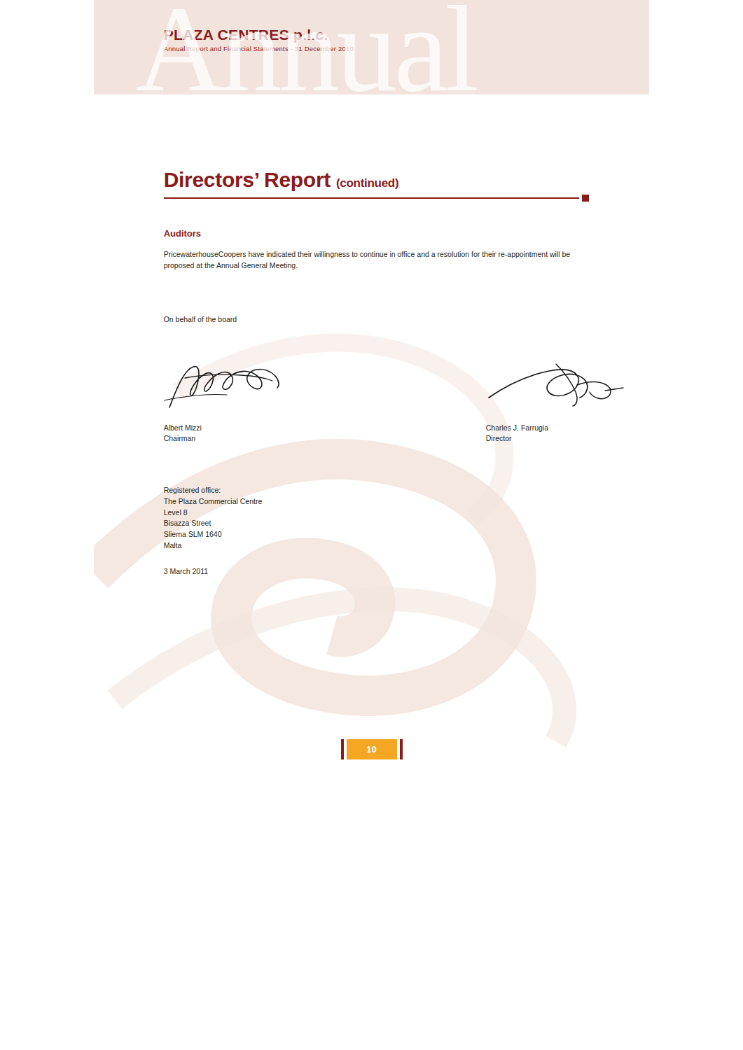Annual
PLAZA CENTRES p.l.c.
Annual Report and Financial Statements - 31 December 2010
Directors’ Report (continued)
Auditors
PricewaterhouseCoopers have indicated their willingness to continue in office and a resolution for their re-appointment will be proposed at the Annual General Meeting.
On behalf of the board
Albert Mizzi
Chairman
Charles J. Farrugia
Director
Registered office:
The Plaza Commercial Centre
Level 8
Bisazza Street
Sliema SLM 1640
Malta
3 March 2011
10